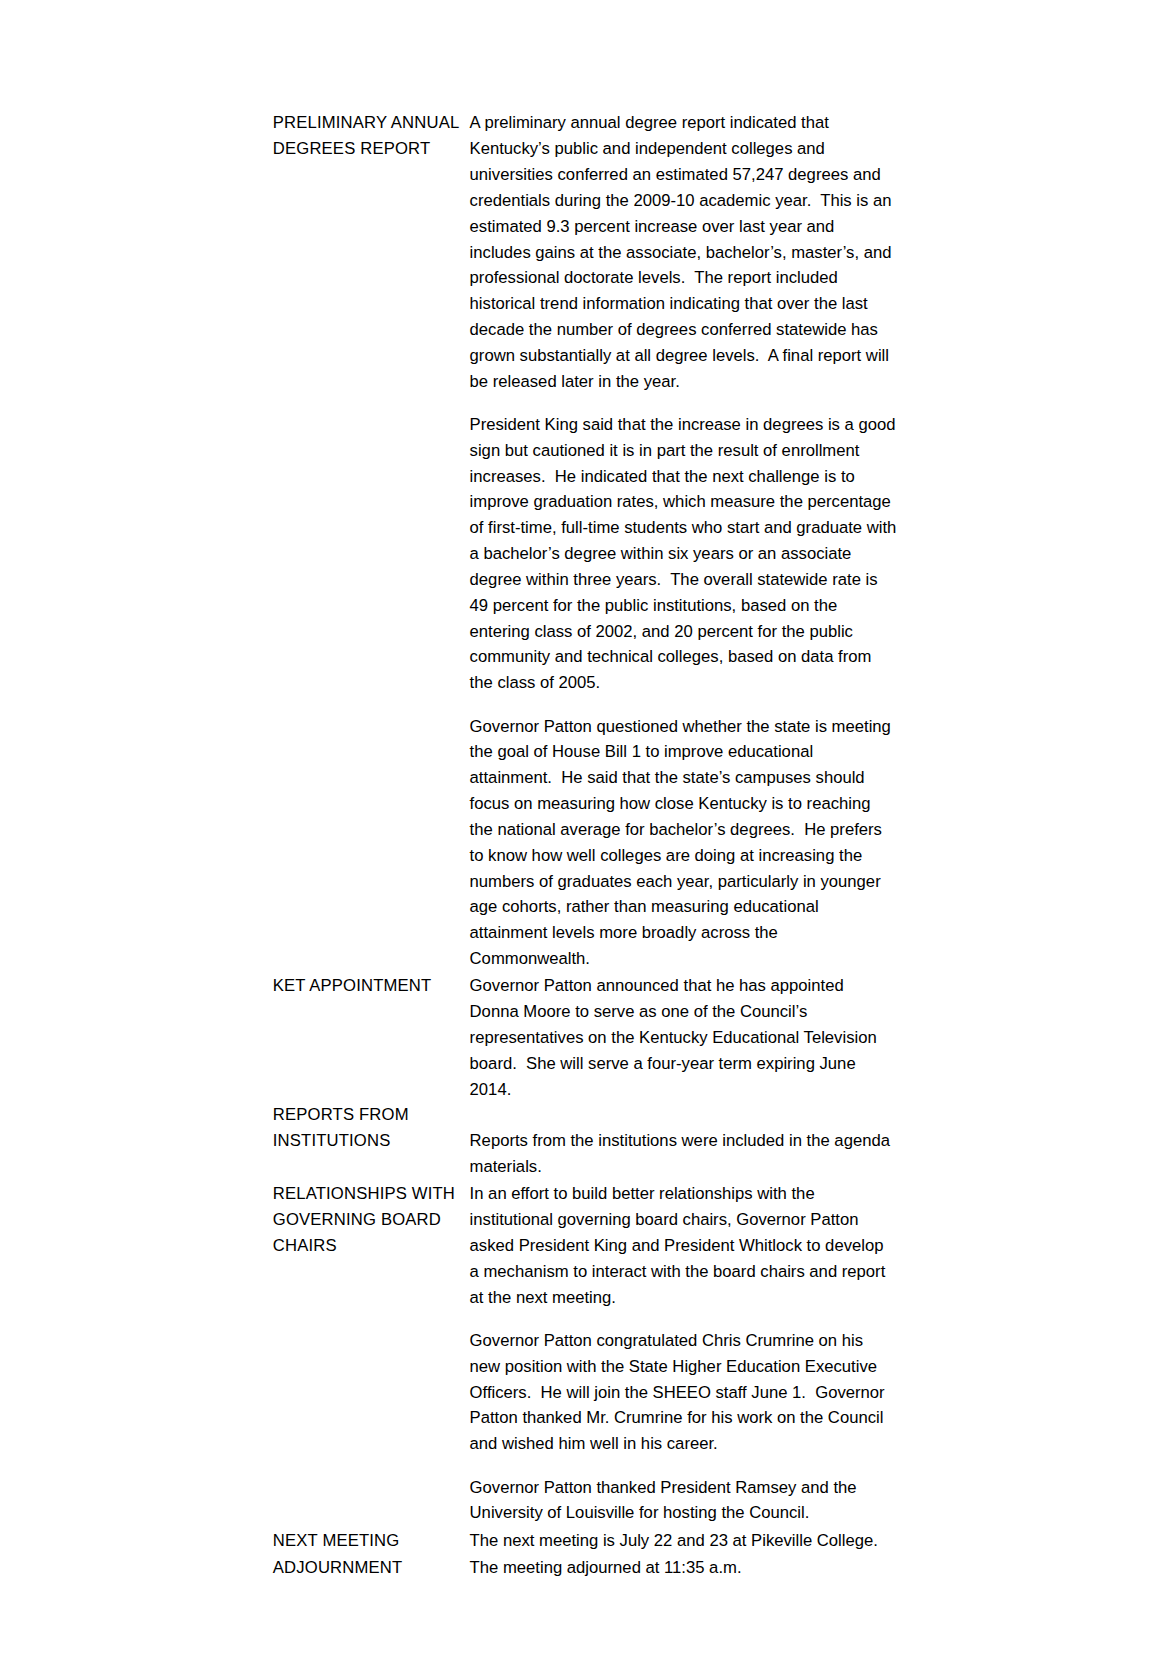| PRELIMINARY ANNUAL DEGREES REPORT | A preliminary annual degree report indicated that Kentucky’s public and independent colleges and universities conferred an estimated 57,247 degrees and credentials during the 2009-10 academic year. This is an estimated 9.3 percent increase over last year and includes gains at the associate, bachelor’s, master’s, and professional doctorate levels. The report included historical trend information indicating that over the last decade the number of degrees conferred statewide has grown substantially at all degree levels. A final report will be released later in the year. President King said that the increase in degrees is a good sign but cautioned it is in part the result of enrollment increases. He indicated that the next challenge is to improve graduation rates, which measure the percentage of first-time, full-time students who start and graduate with a bachelor’s degree within six years or an associate degree within three years. The overall statewide rate is 49 percent for the public institutions, based on the entering class of 2002, and 20 percent for the public community and technical colleges, based on data from the class of 2005. Governor Patton questioned whether the state is meeting the goal of House Bill 1 to improve educational attainment. He said that the state’s campuses should focus on measuring how close Kentucky is to reaching the national average for bachelor’s degrees. He prefers to know how well colleges are doing at increasing the numbers of graduates each year, particularly in younger age cohorts, rather than measuring educational attainment levels more broadly across the Commonwealth. |
| KET APPOINTMENT | Governor Patton announced that he has appointed Donna Moore to serve as one of the Council’s representatives on the Kentucky Educational Television board. She will serve a four-year term expiring June 2014. |
| REPORTS FROM INSTITUTIONS | Reports from the institutions were included in the agenda materials. |
| RELATIONSHIPS WITH GOVERNING BOARD CHAIRS | In an effort to build better relationships with the institutional governing board chairs, Governor Patton asked President King and President Whitlock to develop a mechanism to interact with the board chairs and report at the next meeting. Governor Patton congratulated Chris Crumrine on his new position with the State Higher Education Executive Officers. He will join the SHEEO staff June 1. Governor Patton thanked Mr. Crumrine for his work on the Council and wished him well in his career. Governor Patton thanked President Ramsey and the University of Louisville for hosting the Council. |
| NEXT MEETING | The next meeting is July 22 and 23 at Pikeville College. |
| ADJOURNMENT | The meeting adjourned at 11:35 a.m. |